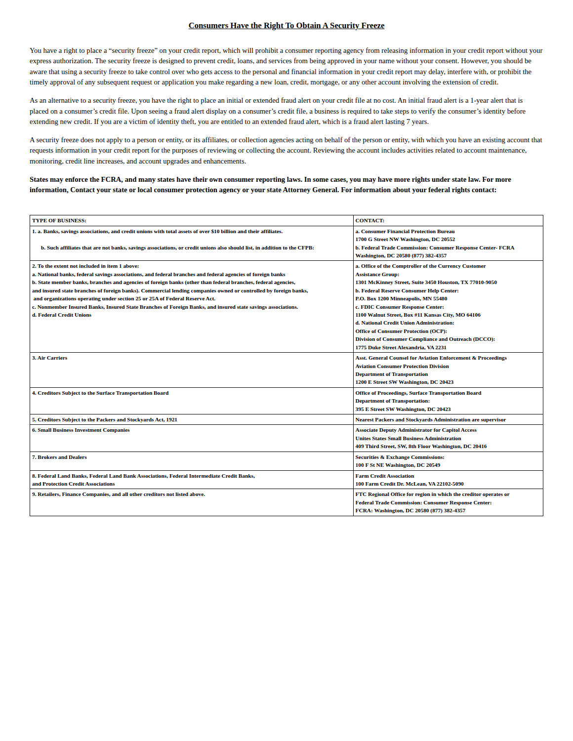Consumers Have the Right To Obtain A Security Freeze
You have a right to place a “security freeze” on your credit report, which will prohibit a consumer reporting agency from releasing information in your credit report without your express authorization. The security freeze is designed to prevent credit, loans, and services from being approved in your name without your consent. However, you should be aware that using a security freeze to take control over who gets access to the personal and financial information in your credit report may delay, interfere with, or prohibit the timely approval of any subsequent request or application you make regarding a new loan, credit, mortgage, or any other account involving the extension of credit.
As an alternative to a security freeze, you have the right to place an initial or extended fraud alert on your credit file at no cost. An initial fraud alert is a 1-year alert that is placed on a consumer’s credit file. Upon seeing a fraud alert display on a consumer’s credit file, a business is required to take steps to verify the consumer’s identity before extending new credit. If you are a victim of identity theft, you are entitled to an extended fraud alert, which is a fraud alert lasting 7 years.
A security freeze does not apply to a person or entity, or its affiliates, or collection agencies acting on behalf of the person or entity, with which you have an existing account that requests information in your credit report for the purposes of reviewing or collecting the account. Reviewing the account includes activities related to account maintenance, monitoring, credit line increases, and account upgrades and enhancements.
States may enforce the FCRA, and many states have their own consumer reporting laws. In some cases, you may have more rights under state law. For more information, Contact your state or local consumer protection agency or your state Attorney General. For information about your federal rights contact:
| TYPE OF BUSINESS: | CONTACT: |
| 1. a. Banks, savings associations, and credit unions with total assets of over $10 billion and their affiliates. b. Such affiliates that are not banks, savings associations, or credit unions also should list, in addition to the CFPB: | a. Consumer Financial Protection Bureau 1700 G Street NW Washington, DC 20552 b. Federal Trade Commission: Consumer Response Center- FCRA Washington, DC 20580 (877) 382-4357 |
| 2. To the extent not included in item 1 above: a. National banks, federal savings associations, and federal branches and federal agencies of foreign banks b. State member banks, branches and agencies of foreign banks (other than federal branches, federal agencies, and insured state branches of foreign banks). Commercial lending companies owned or controlled by foreign banks, and organizations operating under section 25 or 25A of Federal Reserve Act. c. Nonmember Insured Banks, Insured State Branches of Foreign Banks, and insured state savings associations. d. Federal Credit Unions | a. Office of the Comptroller of the Currency Customer Assistance Group: 1301 McKinney Street, Suite 3450 Houston, TX 77010-9050 b. Federal Reserve Consumer Help Center: P.O. Box 1200 Minneapolis, MN 55480 c. FDIC Consumer Response Center: 1100 Walnut Street, Box #11 Kansas City, MO 64106 d. National Credit Union Administration: Office of Consumer Protection (OCP): Division of Consumer Compliance and Outreach (DCCO): 1775 Duke Street Alexandria, VA 2231 |
| 3. Air Carriers | Asst. General Counsel for Aviation Enforcement & Proceedings Aviation Consumer Protection Division Department of Transportation 1200 E Street SW Washington, DC 20423 |
| 4. Creditors Subject to the Surface Transportation Board | Office of Proceedings, Surface Transportation Board Department of Transportation: 395 E Street SW Washington, DC 20423 |
| 5. Creditors Subject to the Packers and Stockyards Act, 1921 | Nearest Packers and Stockyards Administration are supervisor |
| 6. Small Business Investment Companies | Associate Deputy Administrator for Capitol Access Unites States Small Business Administration 409 Third Street, SW, 8th Floor Washington, DC 20416 |
| 7. Brokers and Dealers | Securities & Exchange Commissions: 100 F St NE Washington, DC 20549 |
| 8. Federal Land Banks, Federal Land Bank Associations, Federal Intermediate Credit Banks, and Protection Credit Associations | Farm Credit Association 100 Farm Credit Dr. McLean, VA 22102-5090 |
| 9. Retailers, Finance Companies, and all other creditors not listed above. | FTC Regional Office for region in which the creditor operates or Federal Trade Commission: Consumer Response Center: FCRA: Washington, DC 20580 (877) 382-4357 |